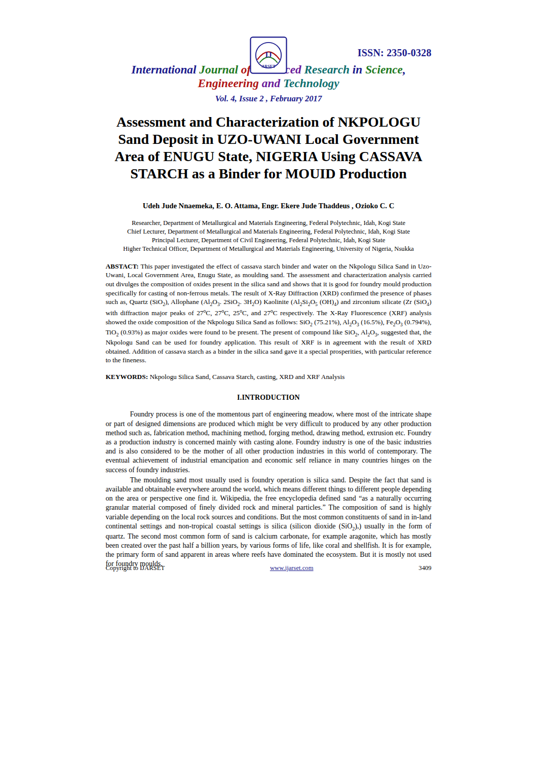IJ ARSET
ISSN: 2350-0328
International Journal of Advanced Research in Science,
Engineering and Technology
Vol. 4, Issue 2 , February 2017
Assessment and Characterization of NKPOLOGU Sand Deposit in UZO-UWANI Local Government Area of ENUGU State, NIGERIA Using CASSAVA STARCH as a Binder for MOUID Production
Udeh Jude Nnaemeka, E. O. Attama, Engr. Ekere Jude Thaddeus , Ozioko C. C
Researcher, Department of Metallurgical and Materials Engineering, Federal Polytechnic, Idah, Kogi State
Chief Lecturer, Department of Metallurgical and Materials Engineering, Federal Polytechnic, Idah, Kogi State
Principal Lecturer, Department of Civil Engineering, Federal Polytechnic, Idah, Kogi State
Higher Technical Officer, Department of Metallurgical and Materials Engineering, University of Nigeria, Nsukka
ABSTACT: This paper investigated the effect of cassava starch binder and water on the Nkpologu Silica Sand in Uzo-Uwani, Local Government Area, Enugu State, as moulding sand. The assessment and characterization analysis carried out divulges the composition of oxides present in the silica sand and shows that it is good for foundry mould production specifically for casting of non-ferrous metals. The result of X-Ray Diffraction (XRD) confirmed the presence of phases such as, Quartz (SiO2), Allophane (Al2O3. 2SiO2. 3H2O) Kaolinite (Al2Si2O5 (OH)4) and zirconium silicate (Zr (SiO4) with diffraction major peaks of 27oC, 27oC, 25oC, and 27oC respectively. The X-Ray Fluorescence (XRF) analysis showed the oxide composition of the Nkpologu Silica Sand as follows: SiO2 (75.21%), Al2O3 (16.5%), Fe2O3 (0.794%), TiO2 (0.93%) as major oxides were found to be present. The present of compound like SiO2, Al2O3, suggested that, the Nkpologu Sand can be used for foundry application. This result of XRF is in agreement with the result of XRD obtained. Addition of cassava starch as a binder in the silica sand gave it a special prosperities, with particular reference to the fineness.
KEYWORDS: Nkpologu Silica Sand, Cassava Starch, casting, XRD and XRF Analysis
I.INTRODUCTION
Foundry process is one of the momentous part of engineering meadow, where most of the intricate shape or part of designed dimensions are produced which might be very difficult to produced by any other production method such as, fabrication method, machining method, forging method, drawing method, extrusion etc. Foundry as a production industry is concerned mainly with casting alone. Foundry industry is one of the basic industries and is also considered to be the mother of all other production industries in this world of contemporary. The eventual achievement of industrial emancipation and economic self reliance in many countries hinges on the success of foundry industries.
The moulding sand most usually used is foundry operation is silica sand. Despite the fact that sand is available and obtainable everywhere around the world, which means different things to different people depending on the area or perspective one find it. Wikipedia, the free encyclopedia defined sand “as a naturally occurring granular material composed of finely divided rock and mineral particles.” The composition of sand is highly variable depending on the local rock sources and conditions. But the most common constituents of sand in in-land continental settings and non-tropical coastal settings is silica (silicon dioxide (SiO2),) usually in the form of quartz. The second most common form of sand is calcium carbonate, for example aragonite, which has mostly been created over the past half a billion years, by various forms of life, like coral and shellfish. It is for example, the primary form of sand apparent in areas where reefs have dominated the ecosystem. But it is mostly not used for foundry moulds.
Copyright to IJARSET
www.ijarset.com
3409